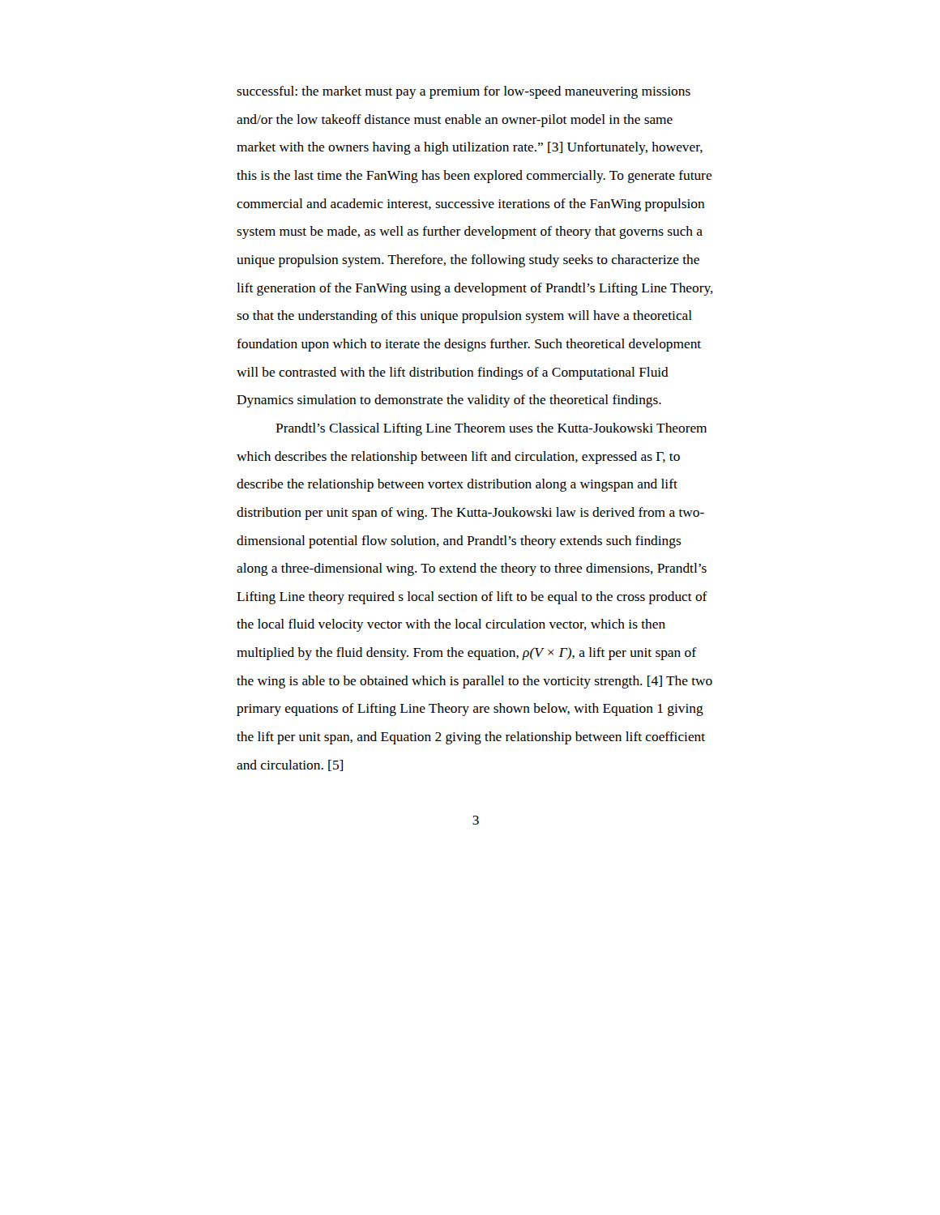successful: the market must pay a premium for low-speed maneuvering missions and/or the low takeoff distance must enable an owner-pilot model in the same market with the owners having a high utilization rate.” [3] Unfortunately, however, this is the last time the FanWing has been explored commercially. To generate future commercial and academic interest, successive iterations of the FanWing propulsion system must be made, as well as further development of theory that governs such a unique propulsion system. Therefore, the following study seeks to characterize the lift generation of the FanWing using a development of Prandtl’s Lifting Line Theory, so that the understanding of this unique propulsion system will have a theoretical foundation upon which to iterate the designs further. Such theoretical development will be contrasted with the lift distribution findings of a Computational Fluid Dynamics simulation to demonstrate the validity of the theoretical findings.
Prandtl’s Classical Lifting Line Theorem uses the Kutta-Joukowski Theorem which describes the relationship between lift and circulation, expressed as Γ, to describe the relationship between vortex distribution along a wingspan and lift distribution per unit span of wing. The Kutta-Joukowski law is derived from a two-dimensional potential flow solution, and Prandtl’s theory extends such findings along a three-dimensional wing. To extend the theory to three dimensions, Prandtl’s Lifting Line theory required s local section of lift to be equal to the cross product of the local fluid velocity vector with the local circulation vector, which is then multiplied by the fluid density. From the equation, ρ(V × Γ), a lift per unit span of the wing is able to be obtained which is parallel to the vorticity strength. [4] The two primary equations of Lifting Line Theory are shown below, with Equation 1 giving the lift per unit span, and Equation 2 giving the relationship between lift coefficient and circulation. [5]
3